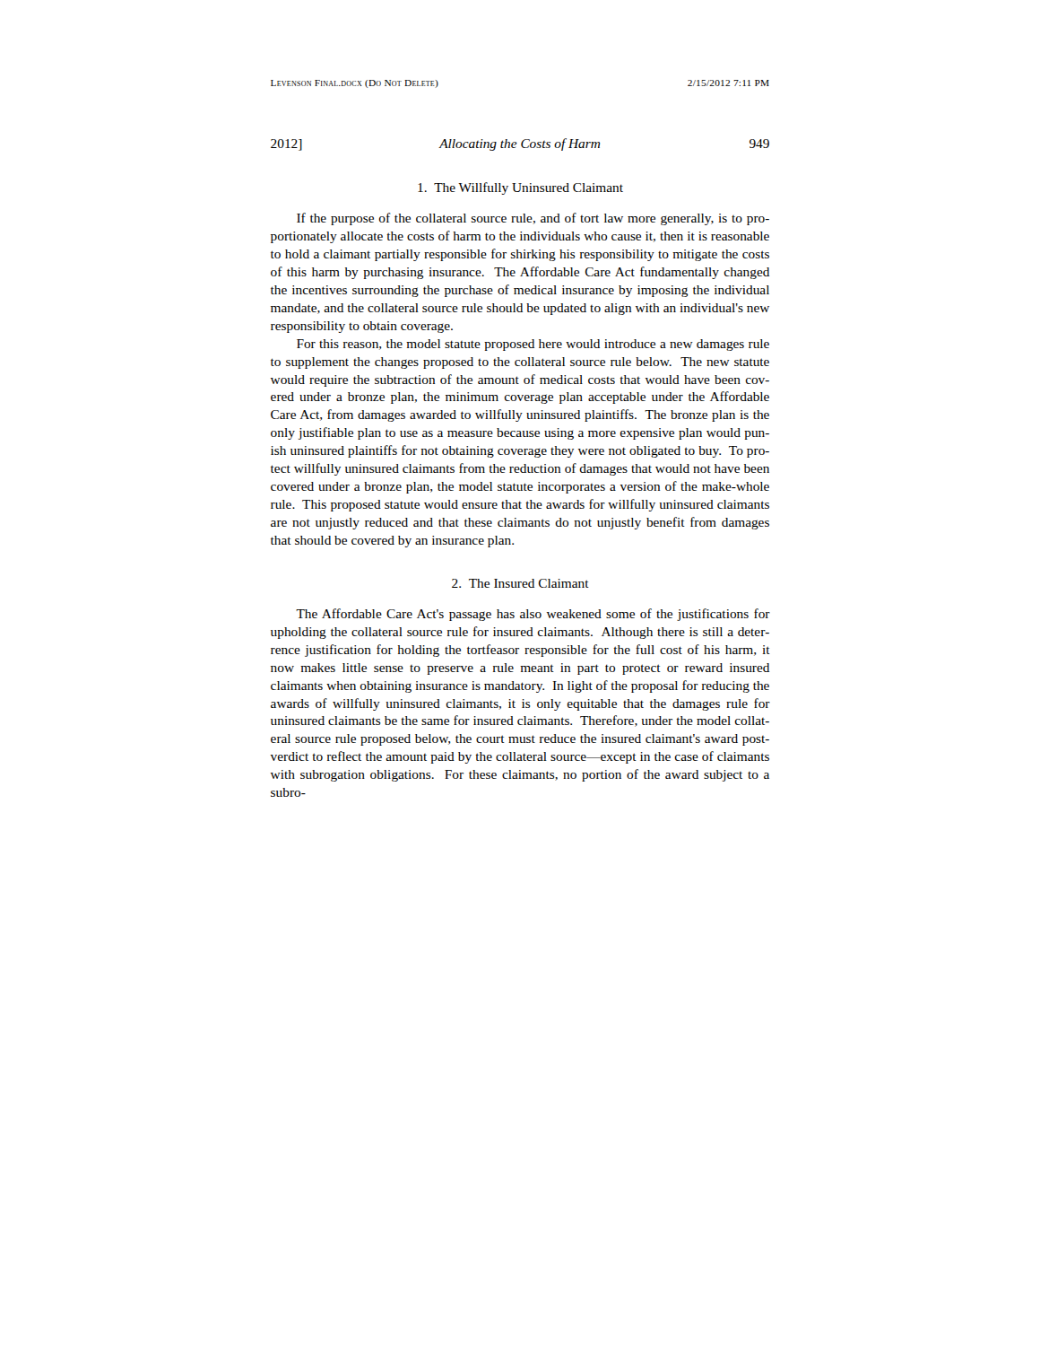Levenson Final.docx (Do Not Delete) 2/15/2012 7:11 PM
2012] Allocating the Costs of Harm 949
1. The Willfully Uninsured Claimant
If the purpose of the collateral source rule, and of tort law more generally, is to proportionately allocate the costs of harm to the individuals who cause it, then it is reasonable to hold a claimant partially responsible for shirking his responsibility to mitigate the costs of this harm by purchasing insurance. The Affordable Care Act fundamentally changed the incentives surrounding the purchase of medical insurance by imposing the individual mandate, and the collateral source rule should be updated to align with an individual's new responsibility to obtain coverage.
For this reason, the model statute proposed here would introduce a new damages rule to supplement the changes proposed to the collateral source rule below. The new statute would require the subtraction of the amount of medical costs that would have been covered under a bronze plan, the minimum coverage plan acceptable under the Affordable Care Act, from damages awarded to willfully uninsured plaintiffs. The bronze plan is the only justifiable plan to use as a measure because using a more expensive plan would punish uninsured plaintiffs for not obtaining coverage they were not obligated to buy. To protect willfully uninsured claimants from the reduction of damages that would not have been covered under a bronze plan, the model statute incorporates a version of the make-whole rule. This proposed statute would ensure that the awards for willfully uninsured claimants are not unjustly reduced and that these claimants do not unjustly benefit from damages that should be covered by an insurance plan.
2. The Insured Claimant
The Affordable Care Act's passage has also weakened some of the justifications for upholding the collateral source rule for insured claimants. Although there is still a deterrence justification for holding the tortfeasor responsible for the full cost of his harm, it now makes little sense to preserve a rule meant in part to protect or reward insured claimants when obtaining insurance is mandatory. In light of the proposal for reducing the awards of willfully uninsured claimants, it is only equitable that the damages rule for uninsured claimants be the same for insured claimants. Therefore, under the model collateral source rule proposed below, the court must reduce the insured claimant's award post-verdict to reflect the amount paid by the collateral source—except in the case of claimants with subrogation obligations. For these claimants, no portion of the award subject to a subro-